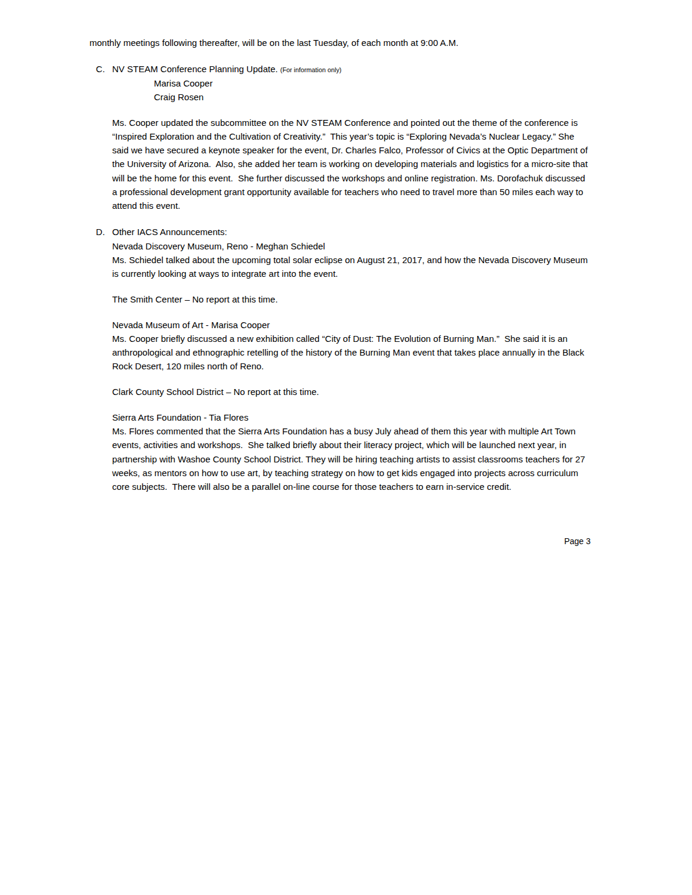monthly meetings following thereafter, will be on the last Tuesday, of each month at 9:00 A.M.
NV STEAM Conference Planning Update. (For information only)
Marisa Cooper
Craig Rosen
Ms. Cooper updated the subcommittee on the NV STEAM Conference and pointed out the theme of the conference is “Inspired Exploration and the Cultivation of Creativity.” This year’s topic is “Exploring Nevada’s Nuclear Legacy.” She said we have secured a keynote speaker for the event, Dr. Charles Falco, Professor of Civics at the Optic Department of the University of Arizona. Also, she added her team is working on developing materials and logistics for a micro-site that will be the home for this event. She further discussed the workshops and online registration. Ms. Dorofachuk discussed a professional development grant opportunity available for teachers who need to travel more than 50 miles each way to attend this event.
Other IACS Announcements:
Nevada Discovery Museum, Reno - Meghan Schiedel
Ms. Schiedel talked about the upcoming total solar eclipse on August 21, 2017, and how the Nevada Discovery Museum is currently looking at ways to integrate art into the event.
The Smith Center – No report at this time.
Nevada Museum of Art - Marisa Cooper
Ms. Cooper briefly discussed a new exhibition called “City of Dust: The Evolution of Burning Man.” She said it is an anthropological and ethnographic retelling of the history of the Burning Man event that takes place annually in the Black Rock Desert, 120 miles north of Reno.
Clark County School District – No report at this time.
Sierra Arts Foundation - Tia Flores
Ms. Flores commented that the Sierra Arts Foundation has a busy July ahead of them this year with multiple Art Town events, activities and workshops. She talked briefly about their literacy project, which will be launched next year, in partnership with Washoe County School District. They will be hiring teaching artists to assist classrooms teachers for 27 weeks, as mentors on how to use art, by teaching strategy on how to get kids engaged into projects across curriculum core subjects. There will also be a parallel on-line course for those teachers to earn in-service credit.
Page 3